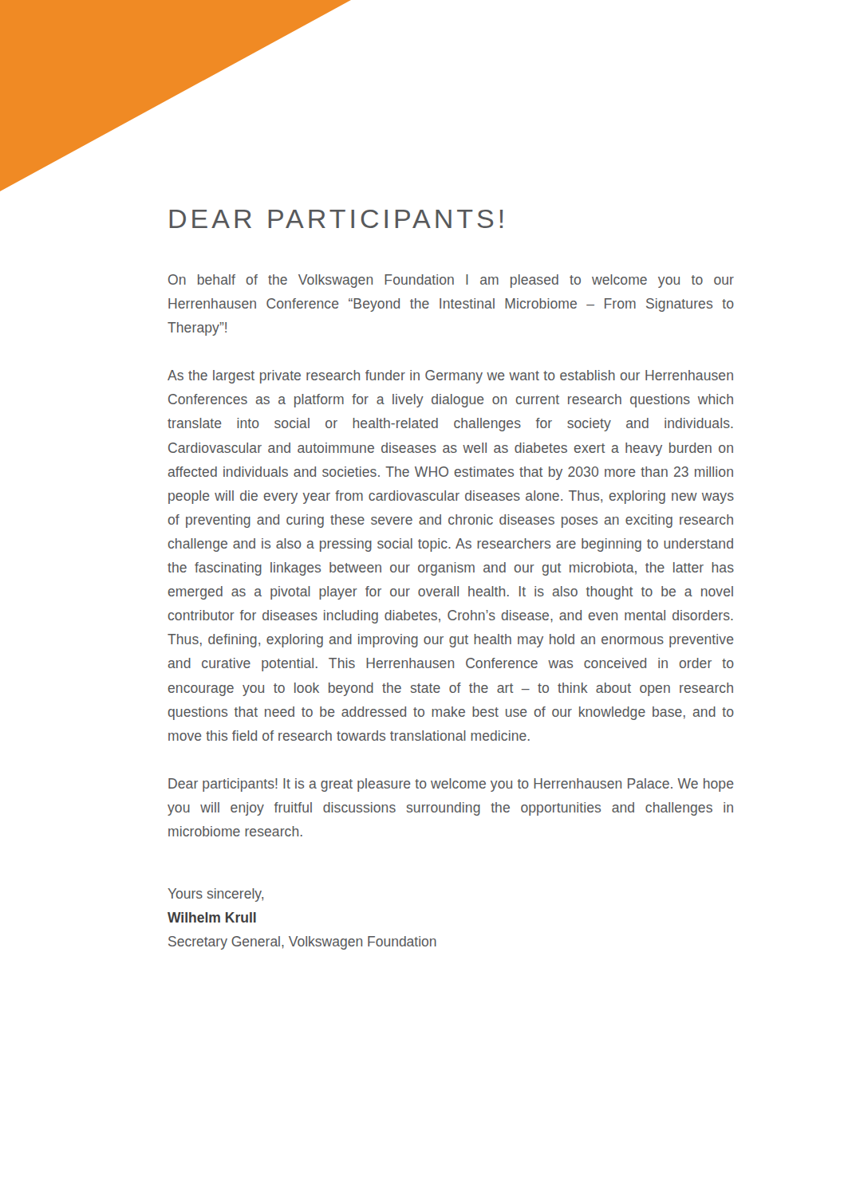DEAR PARTICIPANTS!
On behalf of the Volkswagen Foundation I am pleased to welcome you to our Herrenhausen Conference “Beyond the Intestinal Microbiome – From Signatures to Therapy”!
As the largest private research funder in Germany we want to establish our Herrenhausen Conferences as a platform for a lively dialogue on current research questions which translate into social or health-related challenges for society and individuals. Cardiovascular and autoimmune diseases as well as diabetes exert a heavy burden on affected individuals and societies. The WHO estimates that by 2030 more than 23 million people will die every year from cardiovascular diseases alone. Thus, exploring new ways of preventing and curing these severe and chronic diseases poses an exciting research challenge and is also a pressing social topic. As researchers are beginning to understand the fascinating linkages between our organism and our gut microbiota, the latter has emerged as a pivotal player for our overall health. It is also thought to be a novel contributor for diseases including diabetes, Crohn’s disease, and even mental disorders. Thus, defining, exploring and improving our gut health may hold an enormous preventive and curative potential. This Herrenhausen Conference was conceived in order to encourage you to look beyond the state of the art – to think about open research questions that need to be addressed to make best use of our knowledge base, and to move this field of research towards translational medicine.
Dear participants! It is a great pleasure to welcome you to Herrenhausen Palace. We hope you will enjoy fruitful discussions surrounding the opportunities and challenges in microbiome research.
Yours sincerely,
Wilhelm Krull
Secretary General, Volkswagen Foundation